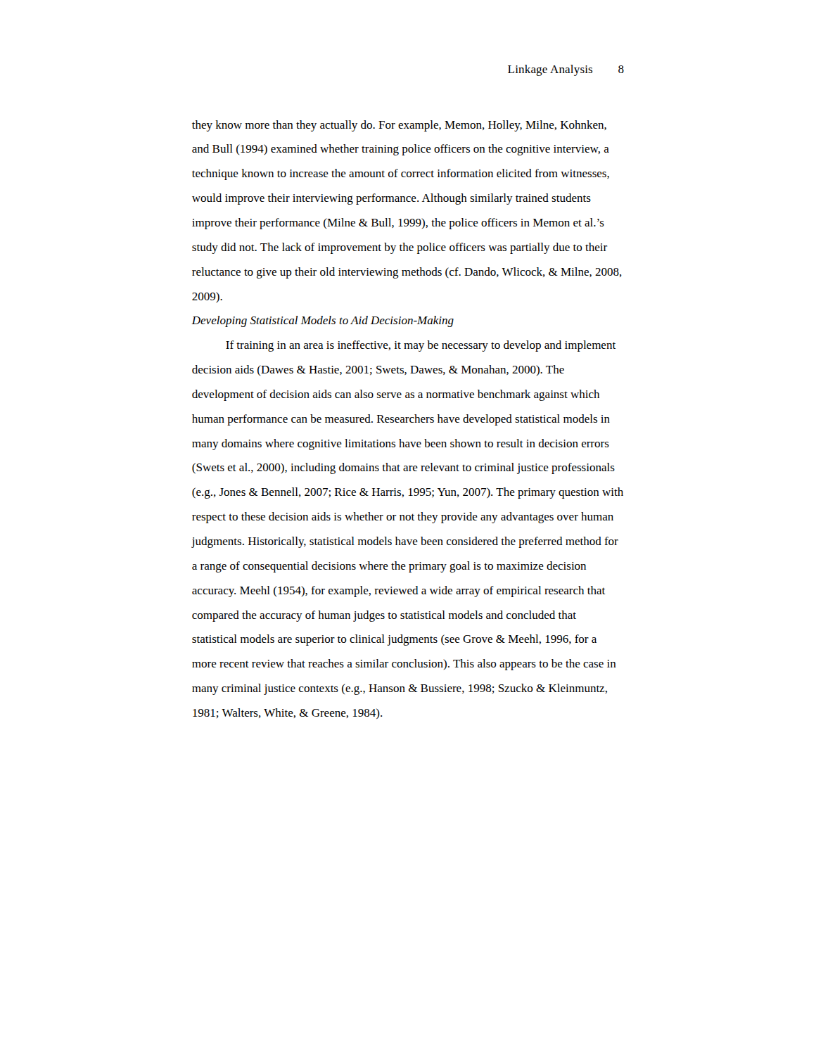Linkage Analysis8
they know more than they actually do. For example, Memon, Holley, Milne, Kohnken, and Bull (1994) examined whether training police officers on the cognitive interview, a technique known to increase the amount of correct information elicited from witnesses, would improve their interviewing performance. Although similarly trained students improve their performance (Milne & Bull, 1999), the police officers in Memon et al.’s study did not. The lack of improvement by the police officers was partially due to their reluctance to give up their old interviewing methods (cf. Dando, Wlicock, & Milne, 2008, 2009).
Developing Statistical Models to Aid Decision-Making
If training in an area is ineffective, it may be necessary to develop and implement decision aids (Dawes & Hastie, 2001; Swets, Dawes, & Monahan, 2000). The development of decision aids can also serve as a normative benchmark against which human performance can be measured. Researchers have developed statistical models in many domains where cognitive limitations have been shown to result in decision errors (Swets et al., 2000), including domains that are relevant to criminal justice professionals (e.g., Jones & Bennell, 2007; Rice & Harris, 1995; Yun, 2007). The primary question with respect to these decision aids is whether or not they provide any advantages over human judgments. Historically, statistical models have been considered the preferred method for a range of consequential decisions where the primary goal is to maximize decision accuracy. Meehl (1954), for example, reviewed a wide array of empirical research that compared the accuracy of human judges to statistical models and concluded that statistical models are superior to clinical judgments (see Grove & Meehl, 1996, for a more recent review that reaches a similar conclusion). This also appears to be the case in many criminal justice contexts (e.g., Hanson & Bussiere, 1998; Szucko & Kleinmuntz, 1981; Walters, White, & Greene, 1984).